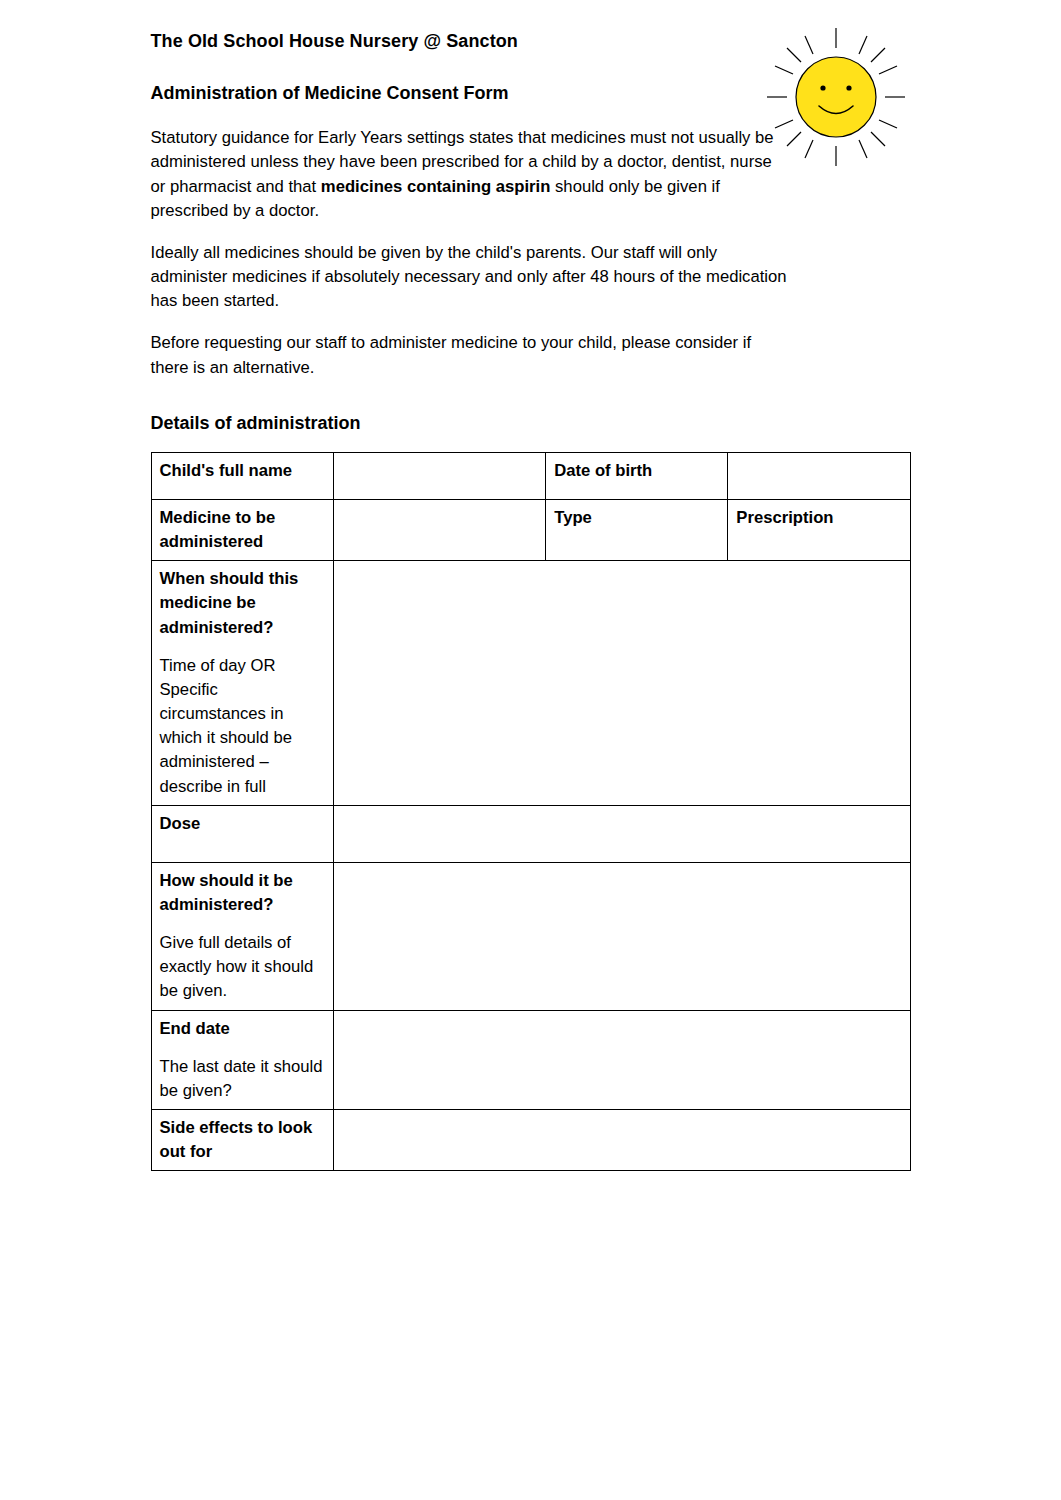The Old School House Nursery @ Sancton
Administration of Medicine Consent Form
Statutory guidance for Early Years settings states that medicines must not usually be administered unless they have been prescribed for a child by a doctor, dentist, nurse or pharmacist and that medicines containing aspirin should only be given if prescribed by a doctor.
Ideally all medicines should be given by the child's parents. Our staff will only administer medicines if absolutely necessary and only after 48 hours of the medication has been started.
Before requesting our staff to administer medicine to your child, please consider if there is an alternative.
Details of administration
| Child's full name | | Date of birth | |
| Medicine to be administered | | Type | Prescription |
| When should this medicine be administered? Time of day OR Specific circumstances in which it should be administered – describe in full | |
| Dose | |
| How should it be administered? Give full details of exactly how it should be given. | |
| End date The last date it should be given? | |
| Side effects to look out for | |